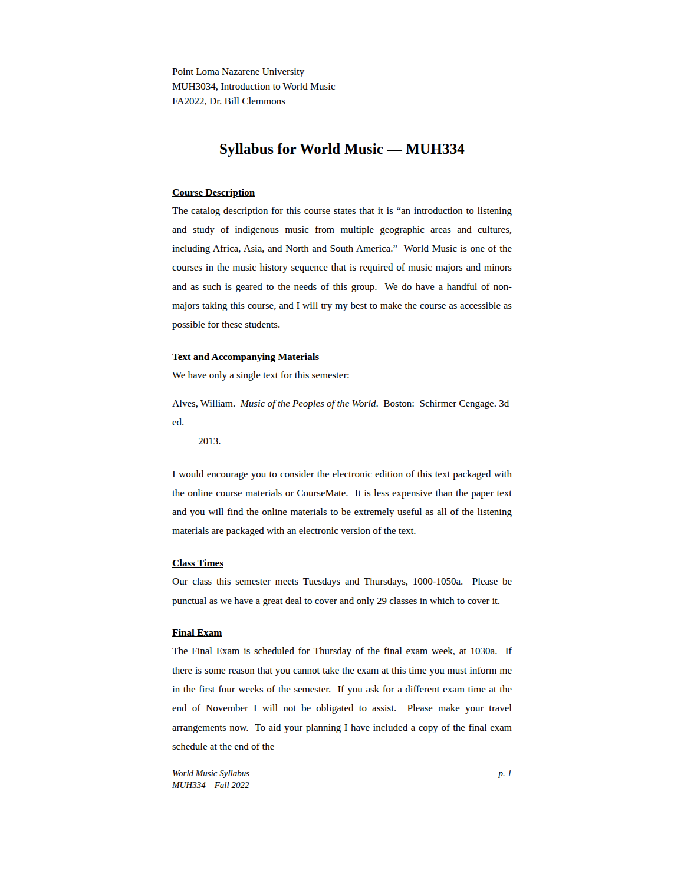Point Loma Nazarene University
MUH3034, Introduction to World Music
FA2022, Dr. Bill Clemmons
Syllabus for World Music — MUH334
Course Description
The catalog description for this course states that it is “an introduction to listening and study of indigenous music from multiple geographic areas and cultures, including Africa, Asia, and North and South America.” World Music is one of the courses in the music history sequence that is required of music majors and minors and as such is geared to the needs of this group. We do have a handful of non-majors taking this course, and I will try my best to make the course as accessible as possible for these students.
Text and Accompanying Materials
We have only a single text for this semester:
Alves, William. Music of the Peoples of the World. Boston: Schirmer Cengage. 3d ed. 2013.
I would encourage you to consider the electronic edition of this text packaged with the online course materials or CourseMate. It is less expensive than the paper text and you will find the online materials to be extremely useful as all of the listening materials are packaged with an electronic version of the text.
Class Times
Our class this semester meets Tuesdays and Thursdays, 1000-1050a. Please be punctual as we have a great deal to cover and only 29 classes in which to cover it.
Final Exam
The Final Exam is scheduled for Thursday of the final exam week, at 1030a. If there is some reason that you cannot take the exam at this time you must inform me in the first four weeks of the semester. If you ask for a different exam time at the end of November I will not be obligated to assist. Please make your travel arrangements now. To aid your planning I have included a copy of the final exam schedule at the end of the
World Music Syllabus
MUH334 – Fall 2022
p. 1